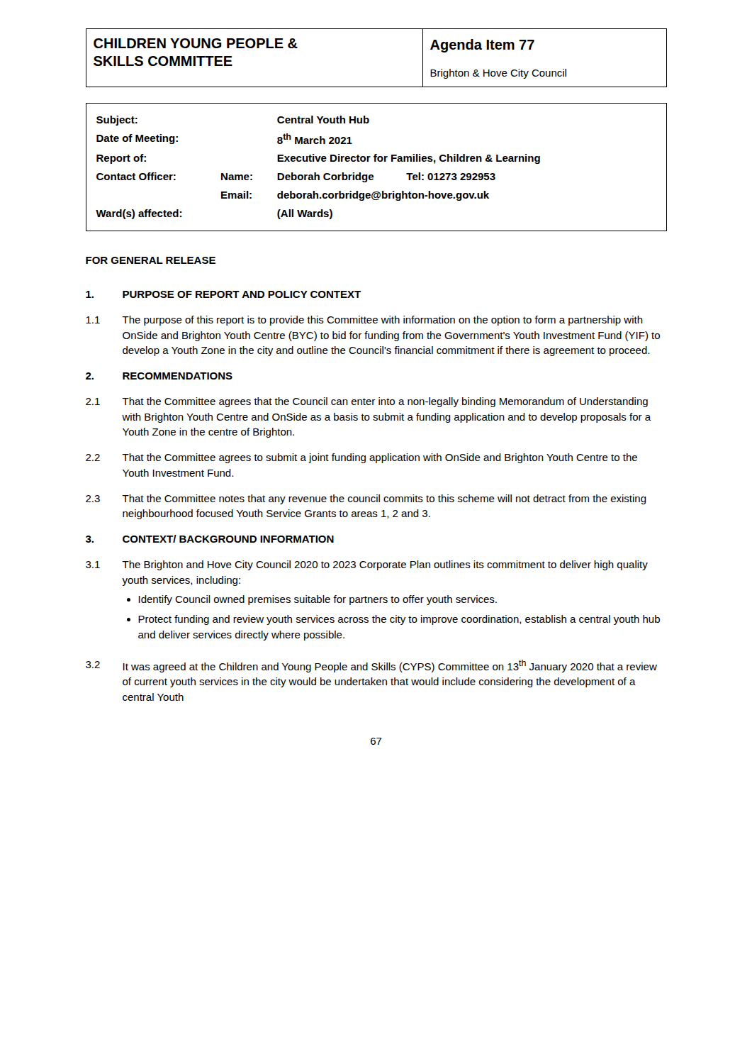| CHILDREN YOUNG PEOPLE & SKILLS COMMITTEE | Agenda Item 77 Brighton & Hove City Council |
| / Subject: / / Central Youth Hub / / Date of Meeting: / / 8 th March 2021 / / Report of: / / Executive Director for Families, Children & Learning / / Contact Officer: / Name: / Deborah Corbridge Tel: 01273 292953 / / / Email: / deborah.corbridge@brighton-hove.gov.uk / / Ward(s) affected: / / (All Wards) / |
FOR GENERAL RELEASE
1.
PURPOSE OF REPORT AND POLICY CONTEXT
1.1
The purpose of this report is to provide this Committee with information on the option to form a partnership with OnSide and Brighton Youth Centre (BYC) to bid for funding from the Government's Youth Investment Fund (YIF) to develop a Youth Zone in the city and outline the Council's financial commitment if there is agreement to proceed.
2.
RECOMMENDATIONS
2.1
That the Committee agrees that the Council can enter into a non-legally binding Memorandum of Understanding with Brighton Youth Centre and OnSide as a basis to submit a funding application and to develop proposals for a Youth Zone in the centre of Brighton.
2.2
That the Committee agrees to submit a joint funding application with OnSide and Brighton Youth Centre to the Youth Investment Fund.
2.3
That the Committee notes that any revenue the council commits to this scheme will not detract from the existing neighbourhood focused Youth Service Grants to areas 1, 2 and 3.
3.
CONTEXT/ BACKGROUND INFORMATION
3.1
The Brighton and Hove City Council 2020 to 2023 Corporate Plan outlines its commitment to deliver high quality youth services, including:
Identify Council owned premises suitable for partners to offer youth services.
Protect funding and review youth services across the city to improve coordination, establish a central youth hub and deliver services directly where possible.
3.2
It was agreed at the Children and Young People and Skills (CYPS) Committee on 13th January 2020 that a review of current youth services in the city would be undertaken that would include considering the development of a central Youth
67